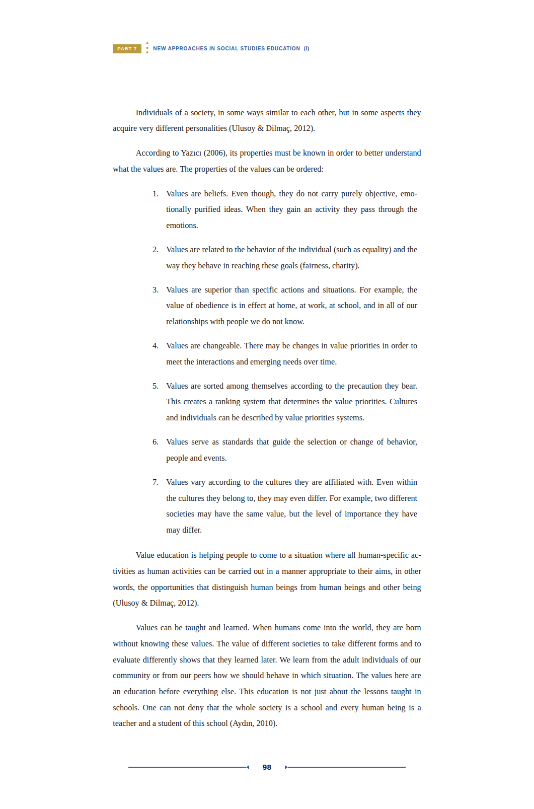Part 7
•••
New Approaches in Social Studies Education (I)
Individuals of a society, in some ways similar to each other, but in some aspects they acquire very different personalities (Ulusoy & Dilmaç, 2012).
According to Yazıcı (2006), its properties must be known in order to better understand what the values are. The properties of the values can be ordered:
Values are beliefs. Even though, they do not carry purely objective, emotionally purified ideas. When they gain an activity they pass through the emotions.
Values are related to the behavior of the individual (such as equality) and the way they behave in reaching these goals (fairness, charity).
Values are superior than specific actions and situations. For example, the value of obedience is in effect at home, at work, at school, and in all of our relationships with people we do not know.
Values are changeable. There may be changes in value priorities in order to meet the interactions and emerging needs over time.
Values are sorted among themselves according to the precaution they bear. This creates a ranking system that determines the value priorities. Cultures and individuals can be described by value priorities systems.
Values serve as standards that guide the selection or change of behavior, people and events.
Values vary according to the cultures they are affiliated with. Even within the cultures they belong to, they may even differ. For example, two different societies may have the same value, but the level of importance they have may differ.
Value education is helping people to come to a situation where all human-specific activities as human activities can be carried out in a manner appropriate to their aims, in other words, the opportunities that distinguish human beings from human beings and other being (Ulusoy & Dilmaç, 2012).
Values can be taught and learned. When humans come into the world, they are born without knowing these values. The value of different societies to take different forms and to evaluate differently shows that they learned later. We learn from the adult individuals of our community or from our peers how we should behave in which situation. The values here are an education before everything else. This education is not just about the lessons taught in schools. One can not deny that the whole society is a school and every human being is a teacher and a student of this school (Aydın, 2010).
98